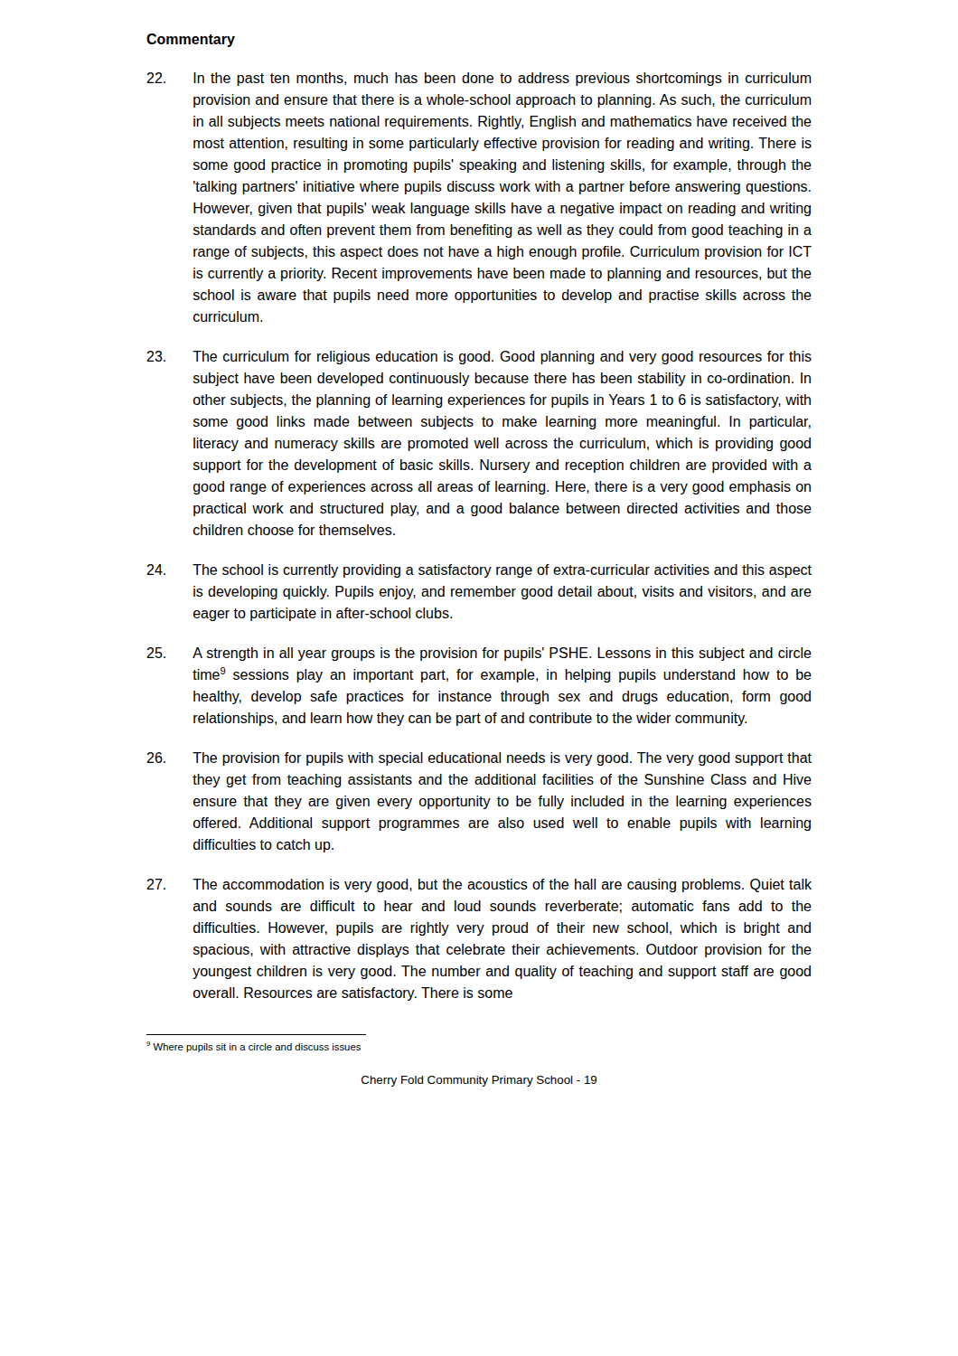Commentary
In the past ten months, much has been done to address previous shortcomings in curriculum provision and ensure that there is a whole-school approach to planning. As such, the curriculum in all subjects meets national requirements. Rightly, English and mathematics have received the most attention, resulting in some particularly effective provision for reading and writing. There is some good practice in promoting pupils' speaking and listening skills, for example, through the 'talking partners' initiative where pupils discuss work with a partner before answering questions. However, given that pupils' weak language skills have a negative impact on reading and writing standards and often prevent them from benefiting as well as they could from good teaching in a range of subjects, this aspect does not have a high enough profile. Curriculum provision for ICT is currently a priority. Recent improvements have been made to planning and resources, but the school is aware that pupils need more opportunities to develop and practise skills across the curriculum.
The curriculum for religious education is good. Good planning and very good resources for this subject have been developed continuously because there has been stability in co-ordination. In other subjects, the planning of learning experiences for pupils in Years 1 to 6 is satisfactory, with some good links made between subjects to make learning more meaningful. In particular, literacy and numeracy skills are promoted well across the curriculum, which is providing good support for the development of basic skills. Nursery and reception children are provided with a good range of experiences across all areas of learning. Here, there is a very good emphasis on practical work and structured play, and a good balance between directed activities and those children choose for themselves.
The school is currently providing a satisfactory range of extra-curricular activities and this aspect is developing quickly. Pupils enjoy, and remember good detail about, visits and visitors, and are eager to participate in after-school clubs.
A strength in all year groups is the provision for pupils' PSHE. Lessons in this subject and circle time9 sessions play an important part, for example, in helping pupils understand how to be healthy, develop safe practices for instance through sex and drugs education, form good relationships, and learn how they can be part of and contribute to the wider community.
The provision for pupils with special educational needs is very good. The very good support that they get from teaching assistants and the additional facilities of the Sunshine Class and Hive ensure that they are given every opportunity to be fully included in the learning experiences offered. Additional support programmes are also used well to enable pupils with learning difficulties to catch up.
The accommodation is very good, but the acoustics of the hall are causing problems. Quiet talk and sounds are difficult to hear and loud sounds reverberate; automatic fans add to the difficulties. However, pupils are rightly very proud of their new school, which is bright and spacious, with attractive displays that celebrate their achievements. Outdoor provision for the youngest children is very good. The number and quality of teaching and support staff are good overall. Resources are satisfactory. There is some
9 Where pupils sit in a circle and discuss issues
Cherry Fold Community Primary School - 19